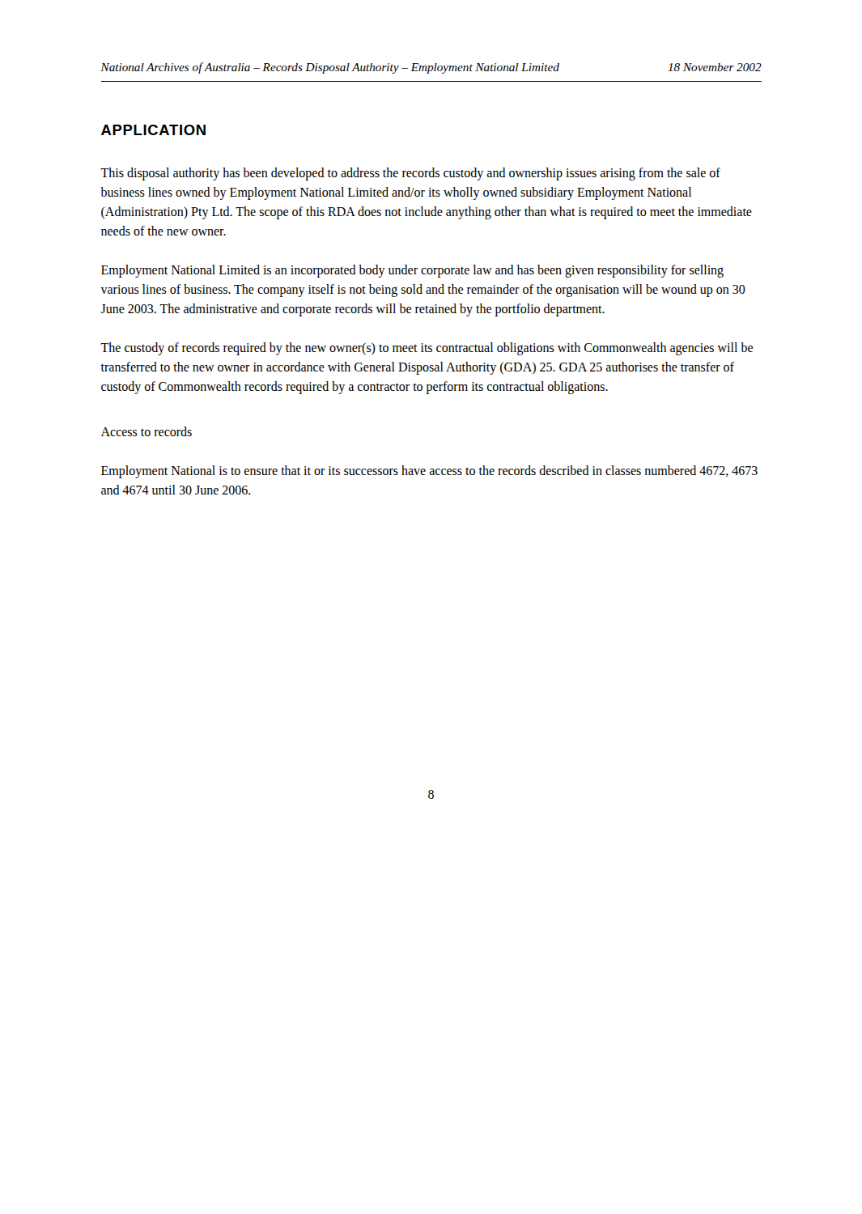National Archives of Australia – Records Disposal Authority – Employment National Limited 18 November 2002
APPLICATION
This disposal authority has been developed to address the records custody and ownership issues arising from the sale of business lines owned by Employment National Limited and/or its wholly owned subsidiary Employment National (Administration) Pty Ltd. The scope of this RDA does not include anything other than what is required to meet the immediate needs of the new owner.
Employment National Limited is an incorporated body under corporate law and has been given responsibility for selling various lines of business. The company itself is not being sold and the remainder of the organisation will be wound up on 30 June 2003. The administrative and corporate records will be retained by the portfolio department.
The custody of records required by the new owner(s) to meet its contractual obligations with Commonwealth agencies will be transferred to the new owner in accordance with General Disposal Authority (GDA) 25. GDA 25 authorises the transfer of custody of Commonwealth records required by a contractor to perform its contractual obligations.
Access to records
Employment National is to ensure that it or its successors have access to the records described in classes numbered 4672, 4673 and 4674 until 30 June 2006.
8